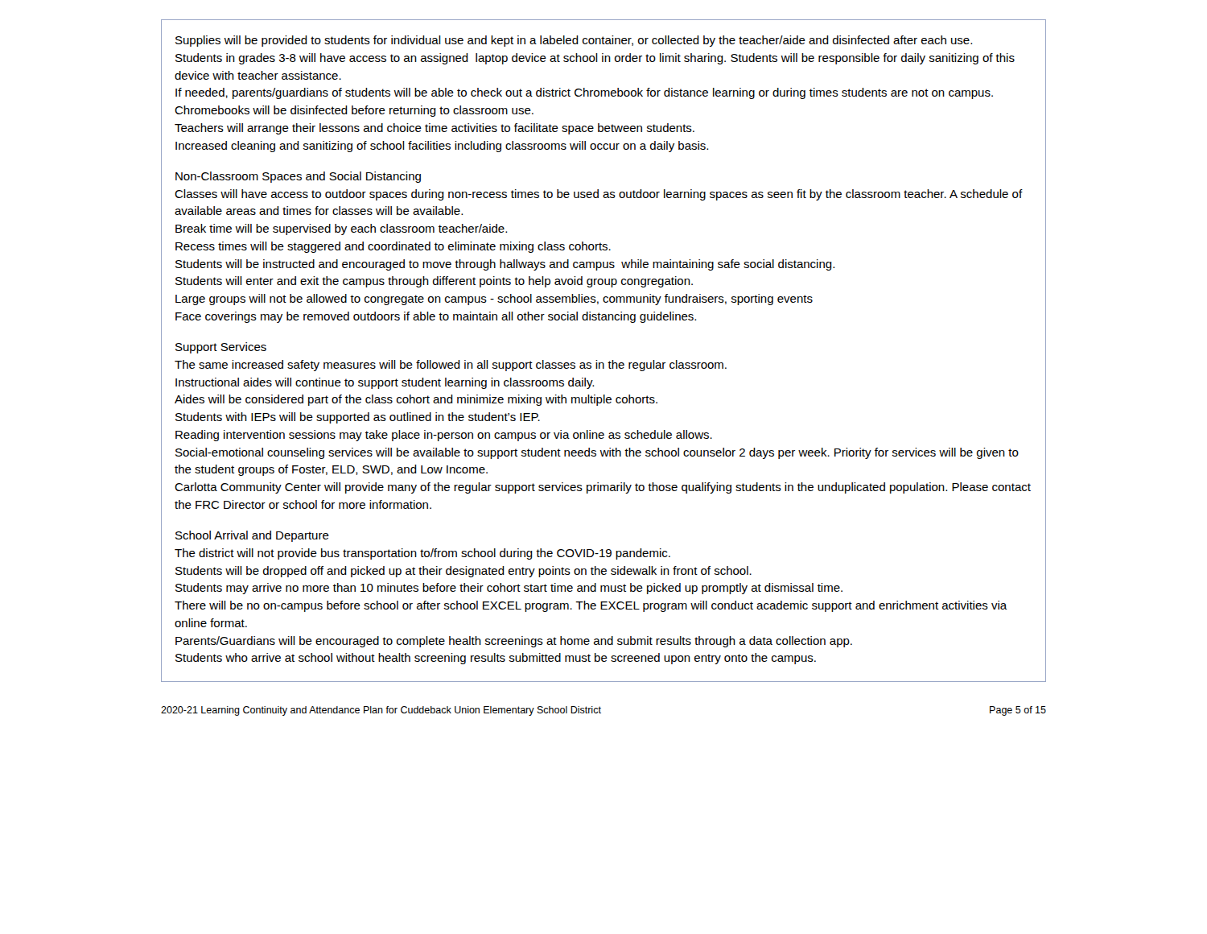Supplies will be provided to students for individual use and kept in a labeled container, or collected by the teacher/aide and disinfected after each use.
Students in grades 3-8 will have access to an assigned laptop device at school in order to limit sharing. Students will be responsible for daily sanitizing of this device with teacher assistance.
If needed, parents/guardians of students will be able to check out a district Chromebook for distance learning or during times students are not on campus. Chromebooks will be disinfected before returning to classroom use.
Teachers will arrange their lessons and choice time activities to facilitate space between students.
Increased cleaning and sanitizing of school facilities including classrooms will occur on a daily basis.
Non-Classroom Spaces and Social Distancing
Classes will have access to outdoor spaces during non-recess times to be used as outdoor learning spaces as seen fit by the classroom teacher. A schedule of available areas and times for classes will be available.
Break time will be supervised by each classroom teacher/aide.
Recess times will be staggered and coordinated to eliminate mixing class cohorts.
Students will be instructed and encouraged to move through hallways and campus while maintaining safe social distancing.
Students will enter and exit the campus through different points to help avoid group congregation.
Large groups will not be allowed to congregate on campus - school assemblies, community fundraisers, sporting events
Face coverings may be removed outdoors if able to maintain all other social distancing guidelines.
Support Services
The same increased safety measures will be followed in all support classes as in the regular classroom.
Instructional aides will continue to support student learning in classrooms daily.
Aides will be considered part of the class cohort and minimize mixing with multiple cohorts.
Students with IEPs will be supported as outlined in the student’s IEP.
Reading intervention sessions may take place in-person on campus or via online as schedule allows.
Social-emotional counseling services will be available to support student needs with the school counselor 2 days per week. Priority for services will be given to the student groups of Foster, ELD, SWD, and Low Income.
Carlotta Community Center will provide many of the regular support services primarily to those qualifying students in the unduplicated population. Please contact the FRC Director or school for more information.
School Arrival and Departure
The district will not provide bus transportation to/from school during the COVID-19 pandemic.
Students will be dropped off and picked up at their designated entry points on the sidewalk in front of school.
Students may arrive no more than 10 minutes before their cohort start time and must be picked up promptly at dismissal time.
There will be no on-campus before school or after school EXCEL program. The EXCEL program will conduct academic support and enrichment activities via online format.
Parents/Guardians will be encouraged to complete health screenings at home and submit results through a data collection app.
Students who arrive at school without health screening results submitted must be screened upon entry onto the campus.
2020-21 Learning Continuity and Attendance Plan for Cuddeback Union Elementary School District Page 5 of 15